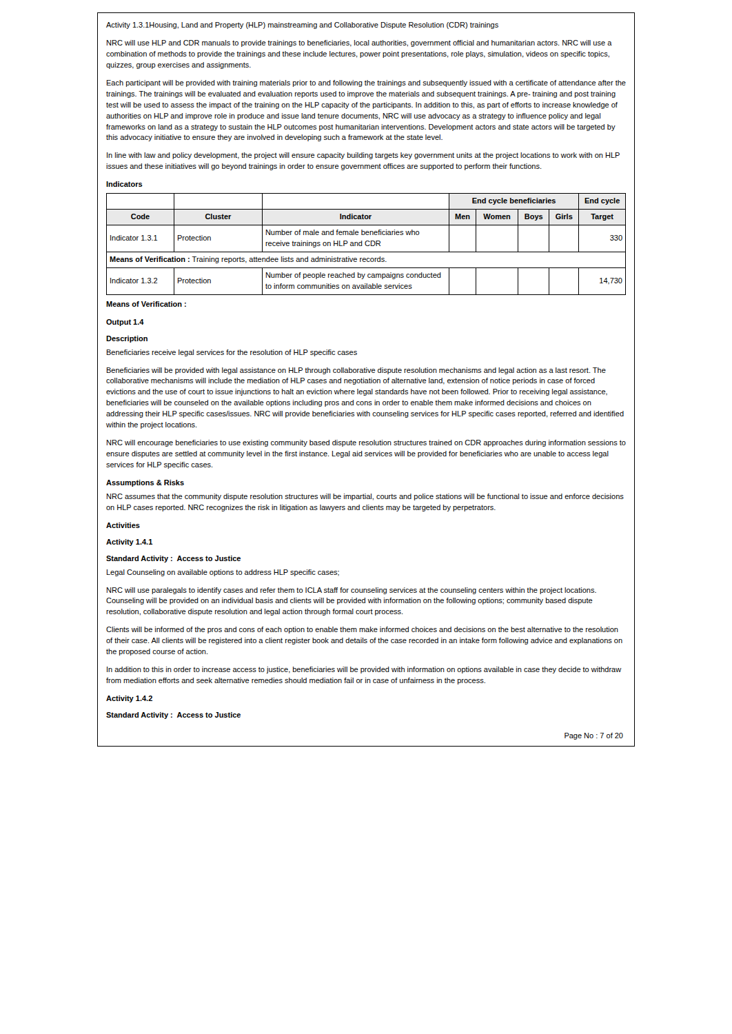Activity 1.3.1Housing, Land and Property (HLP) mainstreaming and Collaborative Dispute Resolution (CDR) trainings
NRC will use HLP and CDR manuals to provide trainings to beneficiaries, local authorities, government official and humanitarian actors. NRC will use a combination of methods to provide the trainings and these include lectures, power point presentations, role plays, simulation, videos on specific topics, quizzes, group exercises and assignments.
Each participant will be provided with training materials prior to and following the trainings and subsequently issued with a certificate of attendance after the trainings. The trainings will be evaluated and evaluation reports used to improve the materials and subsequent trainings. A pre- training and post training test will be used to assess the impact of the training on the HLP capacity of the participants. In addition to this, as part of efforts to increase knowledge of authorities on HLP and improve role in produce and issue land tenure documents, NRC will use advocacy as a strategy to influence policy and legal frameworks on land as a strategy to sustain the HLP outcomes post humanitarian interventions. Development actors and state actors will be targeted by this advocacy initiative to ensure they are involved in developing such a framework at the state level.
In line with law and policy development, the project will ensure capacity building targets key government units at the project locations to work with on HLP issues and these initiatives will go beyond trainings in order to ensure government offices are supported to perform their functions.
Indicators
| | | | End cycle beneficiaries | End cycle |
| --- | --- | --- | --- | --- |
| Code | Cluster | Indicator | Men | Women | Boys | Girls | Target |
| Indicator 1.3.1 | Protection | Number of male and female beneficiaries who receive trainings on HLP and CDR | | | | | 330 |
| Means of Verification : Training reports, attendee lists and administrative records. |
| Indicator 1.3.2 | Protection | Number of people reached by campaigns conducted to inform communities on available services | | | | | 14,730 |
Means of Verification :
Output 1.4
Description
Beneficiaries receive legal services for the resolution of HLP specific cases
Beneficiaries will be provided with legal assistance on HLP through collaborative dispute resolution mechanisms and legal action as a last resort. The collaborative mechanisms will include the mediation of HLP cases and negotiation of alternative land, extension of notice periods in case of forced evictions and the use of court to issue injunctions to halt an eviction where legal standards have not been followed. Prior to receiving legal assistance, beneficiaries will be counseled on the available options including pros and cons in order to enable them make informed decisions and choices on addressing their HLP specific cases/issues. NRC will provide beneficiaries with counseling services for HLP specific cases reported, referred and identified within the project locations.
NRC will encourage beneficiaries to use existing community based dispute resolution structures trained on CDR approaches during information sessions to ensure disputes are settled at community level in the first instance. Legal aid services will be provided for beneficiaries who are unable to access legal services for HLP specific cases.
Assumptions & Risks
NRC assumes that the community dispute resolution structures will be impartial, courts and police stations will be functional to issue and enforce decisions on HLP cases reported. NRC recognizes the risk in litigation as lawyers and clients may be targeted by perpetrators.
Activities
Activity 1.4.1
Standard Activity : Access to Justice
Legal Counseling on available options to address HLP specific cases;
NRC will use paralegals to identify cases and refer them to ICLA staff for counseling services at the counseling centers within the project locations. Counseling will be provided on an individual basis and clients will be provided with information on the following options; community based dispute resolution, collaborative dispute resolution and legal action through formal court process.
Clients will be informed of the pros and cons of each option to enable them make informed choices and decisions on the best alternative to the resolution of their case. All clients will be registered into a client register book and details of the case recorded in an intake form following advice and explanations on the proposed course of action.
In addition to this in order to increase access to justice, beneficiaries will be provided with information on options available in case they decide to withdraw from mediation efforts and seek alternative remedies should mediation fail or in case of unfairness in the process.
Activity 1.4.2
Standard Activity : Access to Justice
Page No : 7 of 20